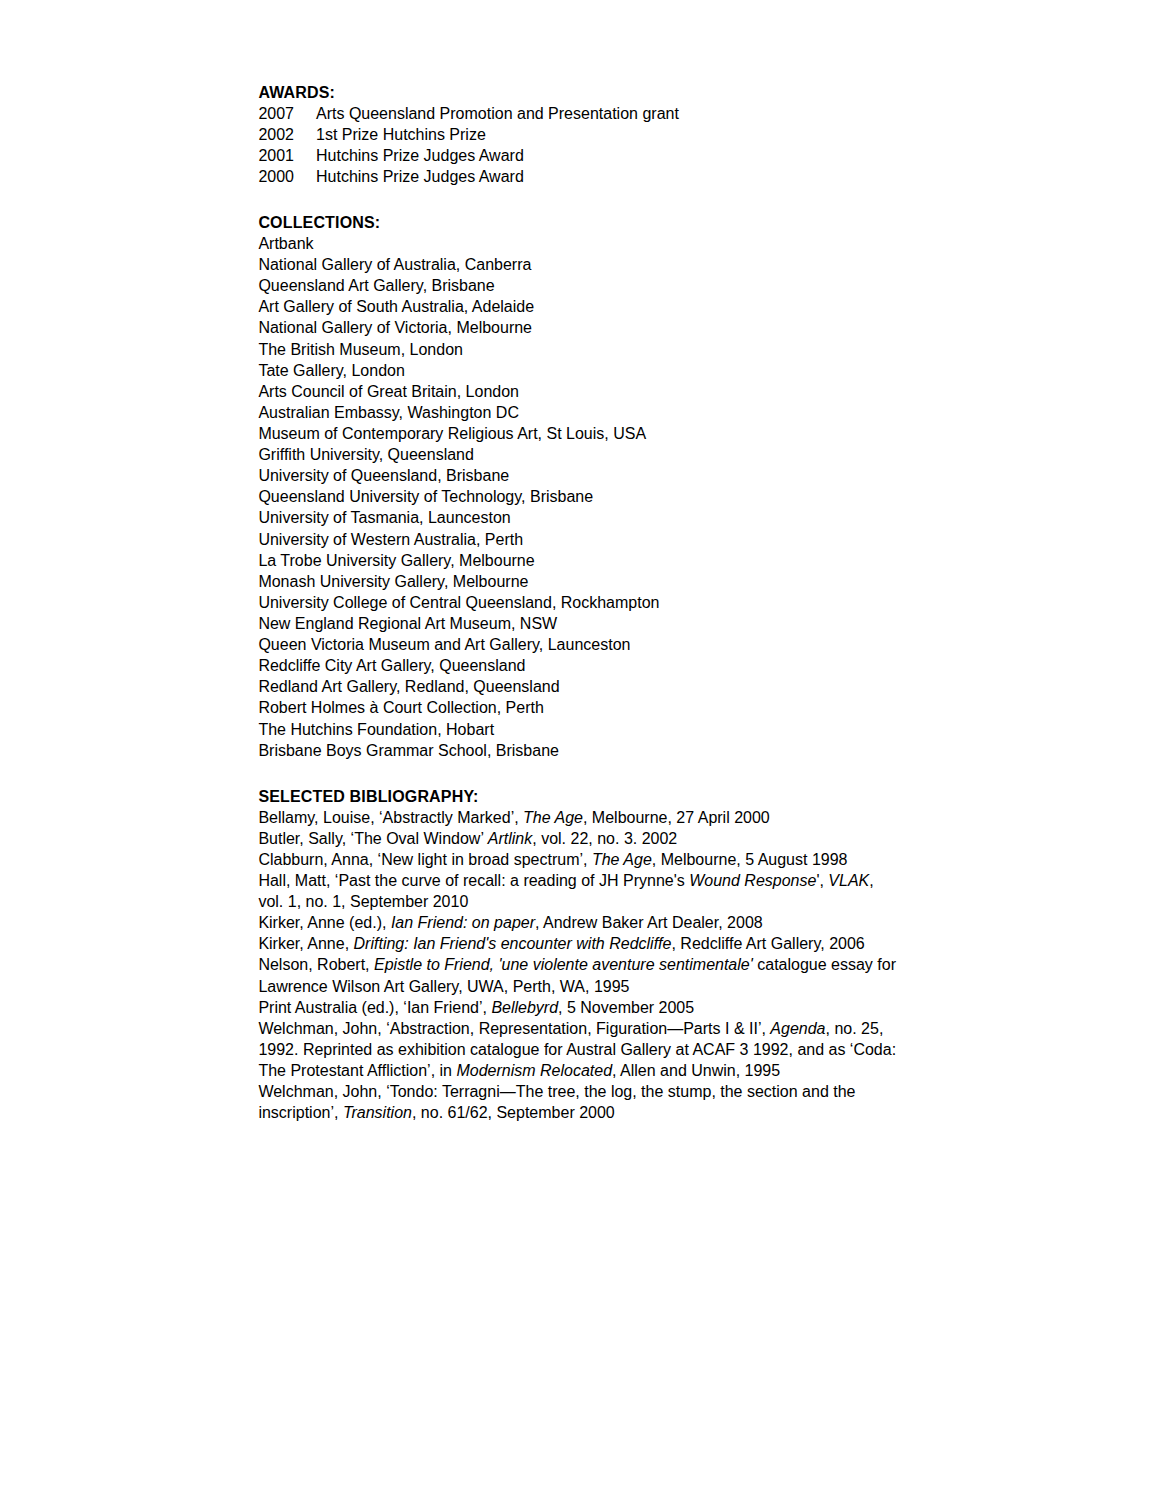AWARDS:
2007 Arts Queensland Promotion and Presentation grant
20021st Prize Hutchins Prize
2001 Hutchins Prize Judges Award
2000 Hutchins Prize Judges Award
COLLECTIONS:
Artbank
National Gallery of Australia, Canberra
Queensland Art Gallery, Brisbane
Art Gallery of South Australia, Adelaide
National Gallery of Victoria, Melbourne
The British Museum, London
Tate Gallery, London
Arts Council of Great Britain, London
Australian Embassy, Washington DC
Museum of Contemporary Religious Art, St Louis, USA
Griffith University, Queensland
University of Queensland, Brisbane
Queensland University of Technology, Brisbane
University of Tasmania, Launceston
University of Western Australia, Perth
La Trobe University Gallery, Melbourne
Monash University Gallery, Melbourne
University College of Central Queensland, Rockhampton
New England Regional Art Museum, NSW
Queen Victoria Museum and Art Gallery, Launceston
Redcliffe City Art Gallery, Queensland
Redland Art Gallery, Redland, Queensland
Robert Holmes à Court Collection, Perth
The Hutchins Foundation, Hobart
Brisbane Boys Grammar School, Brisbane
SELECTED BIBLIOGRAPHY:
Bellamy, Louise, ‘Abstractly Marked’, The Age, Melbourne, 27 April 2000
Butler, Sally, ‘The Oval Window’ Artlink, vol. 22, no. 3. 2002
Clabburn, Anna, ‘New light in broad spectrum’, The Age, Melbourne, 5 August 1998
Hall, Matt, ‘Past the curve of recall: a reading of JH Prynne's Wound Response', VLAK, vol. 1, no. 1, September 2010
Kirker, Anne (ed.), Ian Friend: on paper, Andrew Baker Art Dealer, 2008
Kirker, Anne, Drifting: Ian Friend's encounter with Redcliffe, Redcliffe Art Gallery, 2006
Nelson, Robert, Epistle to Friend, 'une violente aventure sentimentale' catalogue essay for Lawrence Wilson Art Gallery, UWA, Perth, WA, 1995
Print Australia (ed.), ‘Ian Friend’, Bellebyrd, 5 November 2005
Welchman, John, ‘Abstraction, Representation, Figuration—Parts I & II’, Agenda, no. 25, 1992. Reprinted as exhibition catalogue for Austral Gallery at ACAF 3 1992, and as ‘Coda: The Protestant Affliction’, in Modernism Relocated, Allen and Unwin, 1995
Welchman, John, ‘Tondo: Terragni—The tree, the log, the stump, the section and the inscription’, Transition, no. 61/62, September 2000